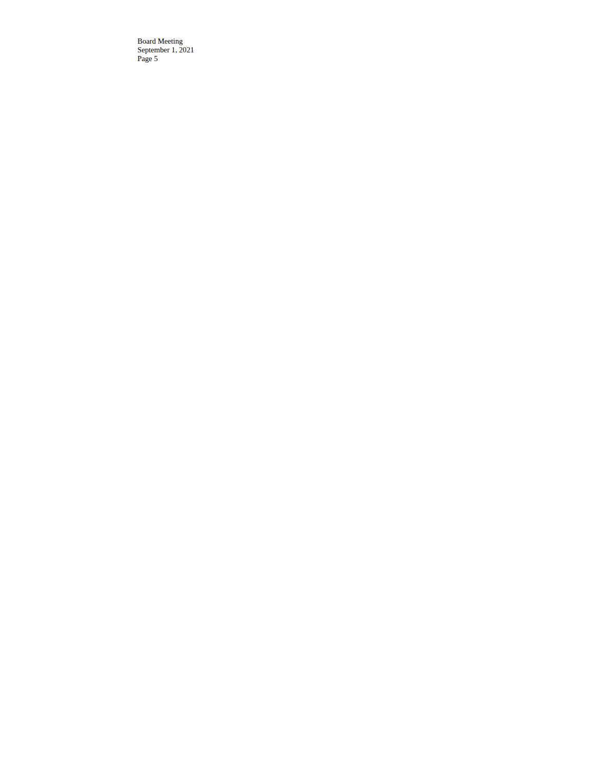Board Meeting
September 1, 2021
Page 5